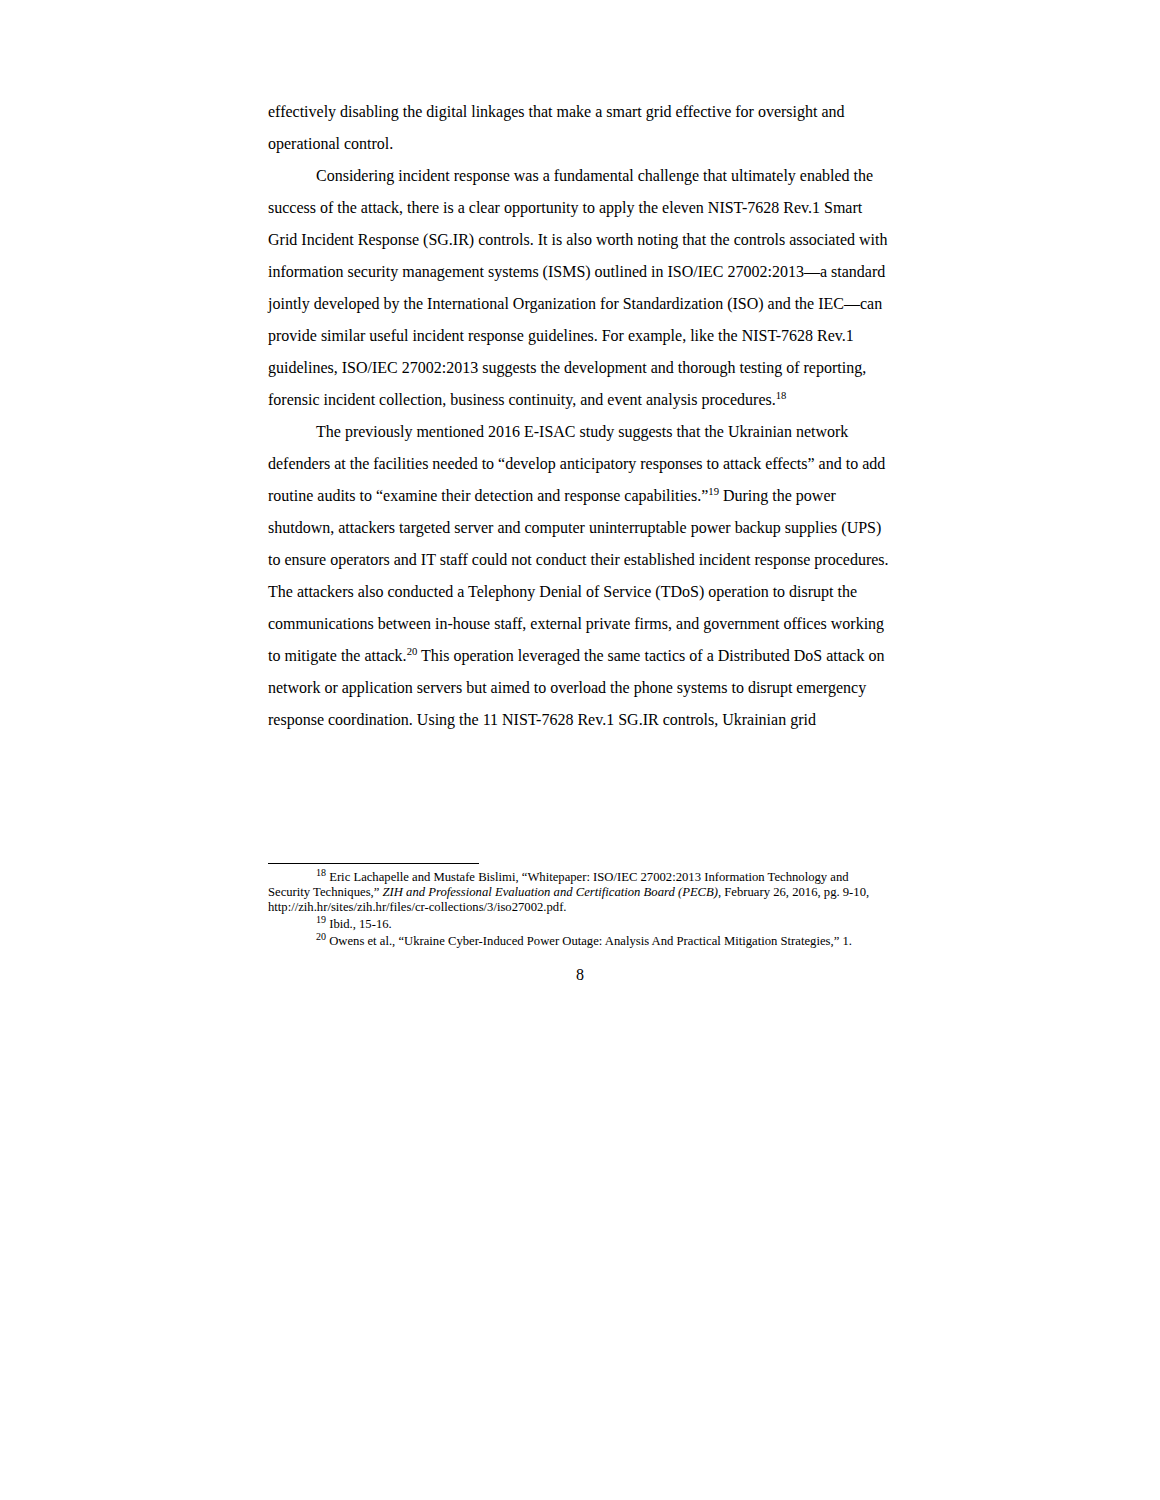effectively disabling the digital linkages that make a smart grid effective for oversight and operational control.
Considering incident response was a fundamental challenge that ultimately enabled the success of the attack, there is a clear opportunity to apply the eleven NIST-7628 Rev.1 Smart Grid Incident Response (SG.IR) controls. It is also worth noting that the controls associated with information security management systems (ISMS) outlined in ISO/IEC 27002:2013—a standard jointly developed by the International Organization for Standardization (ISO) and the IEC—can provide similar useful incident response guidelines. For example, like the NIST-7628 Rev.1 guidelines, ISO/IEC 27002:2013 suggests the development and thorough testing of reporting, forensic incident collection, business continuity, and event analysis procedures.18
The previously mentioned 2016 E-ISAC study suggests that the Ukrainian network defenders at the facilities needed to “develop anticipatory responses to attack effects” and to add routine audits to “examine their detection and response capabilities.”19 During the power shutdown, attackers targeted server and computer uninterruptable power backup supplies (UPS) to ensure operators and IT staff could not conduct their established incident response procedures. The attackers also conducted a Telephony Denial of Service (TDoS) operation to disrupt the communications between in-house staff, external private firms, and government offices working to mitigate the attack.20 This operation leveraged the same tactics of a Distributed DoS attack on network or application servers but aimed to overload the phone systems to disrupt emergency response coordination. Using the 11 NIST-7628 Rev.1 SG.IR controls, Ukrainian grid
18 Eric Lachapelle and Mustafe Bislimi, “Whitepaper: ISO/IEC 27002:2013 Information Technology and Security Techniques,” ZIH and Professional Evaluation and Certification Board (PECB), February 26, 2016, pg. 9-10, http://zih.hr/sites/zih.hr/files/cr-collections/3/iso27002.pdf.
19 Ibid., 15-16.
20 Owens et al., “Ukraine Cyber-Induced Power Outage: Analysis And Practical Mitigation Strategies,” 1.
8